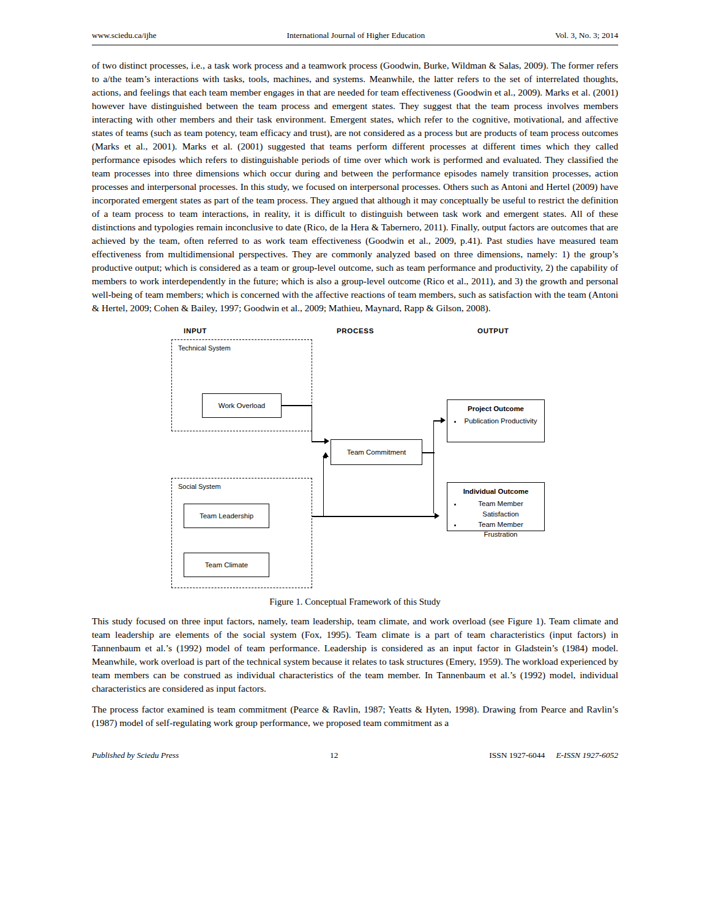www.sciedu.ca/ijhe
International Journal of Higher Education
Vol. 3, No. 3; 2014
of two distinct processes, i.e., a task work process and a teamwork process (Goodwin, Burke, Wildman & Salas, 2009). The former refers to a/the team’s interactions with tasks, tools, machines, and systems. Meanwhile, the latter refers to the set of interrelated thoughts, actions, and feelings that each team member engages in that are needed for team effectiveness (Goodwin et al., 2009). Marks et al. (2001) however have distinguished between the team process and emergent states. They suggest that the team process involves members interacting with other members and their task environment. Emergent states, which refer to the cognitive, motivational, and affective states of teams (such as team potency, team efficacy and trust), are not considered as a process but are products of team process outcomes (Marks et al., 2001). Marks et al. (2001) suggested that teams perform different processes at different times which they called performance episodes which refers to distinguishable periods of time over which work is performed and evaluated. They classified the team processes into three dimensions which occur during and between the performance episodes namely transition processes, action processes and interpersonal processes. In this study, we focused on interpersonal processes. Others such as Antoni and Hertel (2009) have incorporated emergent states as part of the team process. They argued that although it may conceptually be useful to restrict the definition of a team process to team interactions, in reality, it is difficult to distinguish between task work and emergent states. All of these distinctions and typologies remain inconclusive to date (Rico, de la Hera & Tabernero, 2011). Finally, output factors are outcomes that are achieved by the team, often referred to as work team effectiveness (Goodwin et al., 2009, p.41). Past studies have measured team effectiveness from multidimensional perspectives. They are commonly analyzed based on three dimensions, namely: 1) the group’s productive output; which is considered as a team or group-level outcome, such as team performance and productivity, 2) the capability of members to work interdependently in the future; which is also a group-level outcome (Rico et al., 2011), and 3) the growth and personal well-being of team members; which is concerned with the affective reactions of team members, such as satisfaction with the team (Antoni & Hertel, 2009; Cohen & Bailey, 1997; Goodwin et al., 2009; Mathieu, Maynard, Rapp & Gilson, 2008).
INPUT
PROCESS
OUTPUT
Technical System
Work Overload
Social System
Team Leadership
Team Climate
Team Commitment
Project Outcome
Publication Productivity
Individual Outcome
Team Member Satisfaction
Team Member Frustration
Figure 1. Conceptual Framework of this Study
This study focused on three input factors, namely, team leadership, team climate, and work overload (see Figure 1). Team climate and team leadership are elements of the social system (Fox, 1995). Team climate is a part of team characteristics (input factors) in Tannenbaum et al.’s (1992) model of team performance. Leadership is considered as an input factor in Gladstein’s (1984) model. Meanwhile, work overload is part of the technical system because it relates to task structures (Emery, 1959). The workload experienced by team members can be construed as individual characteristics of the team member. In Tannenbaum et al.’s (1992) model, individual characteristics are considered as input factors.
The process factor examined is team commitment (Pearce & Ravlin, 1987; Yeatts & Hyten, 1998). Drawing from Pearce and Ravlin’s (1987) model of self-regulating work group performance, we proposed team commitment as a
Published by Sciedu Press
12
ISSN 1927-6044 E-ISSN 1927-6052